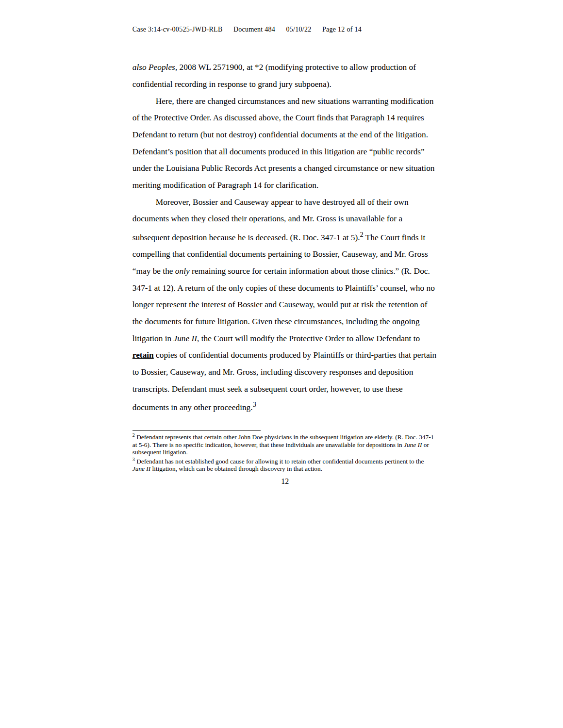Case 3:14-cv-00525-JWD-RLB Document 48405/10/22 Page 12 of 14
also Peoples, 2008 WL 2571900, at *2 (modifying protective to allow production of confidential recording in response to grand jury subpoena).
Here, there are changed circumstances and new situations warranting modification of the Protective Order. As discussed above, the Court finds that Paragraph 14 requires Defendant to return (but not destroy) confidential documents at the end of the litigation. Defendant’s position that all documents produced in this litigation are “public records” under the Louisiana Public Records Act presents a changed circumstance or new situation meriting modification of Paragraph 14 for clarification.
Moreover, Bossier and Causeway appear to have destroyed all of their own documents when they closed their operations, and Mr. Gross is unavailable for a subsequent deposition because he is deceased. (R. Doc. 347-1 at 5).2 The Court finds it compelling that confidential documents pertaining to Bossier, Causeway, and Mr. Gross “may be the only remaining source for certain information about those clinics.” (R. Doc. 347-1 at 12). A return of the only copies of these documents to Plaintiffs’ counsel, who no longer represent the interest of Bossier and Causeway, would put at risk the retention of the documents for future litigation. Given these circumstances, including the ongoing litigation in June II, the Court will modify the Protective Order to allow Defendant to retain copies of confidential documents produced by Plaintiffs or third-parties that pertain to Bossier, Causeway, and Mr. Gross, including discovery responses and deposition transcripts. Defendant must seek a subsequent court order, however, to use these documents in any other proceeding.3
2 Defendant represents that certain other John Doe physicians in the subsequent litigation are elderly. (R. Doc. 347-1 at 5-6). There is no specific indication, however, that these individuals are unavailable for depositions in June II or subsequent litigation.
3 Defendant has not established good cause for allowing it to retain other confidential documents pertinent to the June II litigation, which can be obtained through discovery in that action.
12